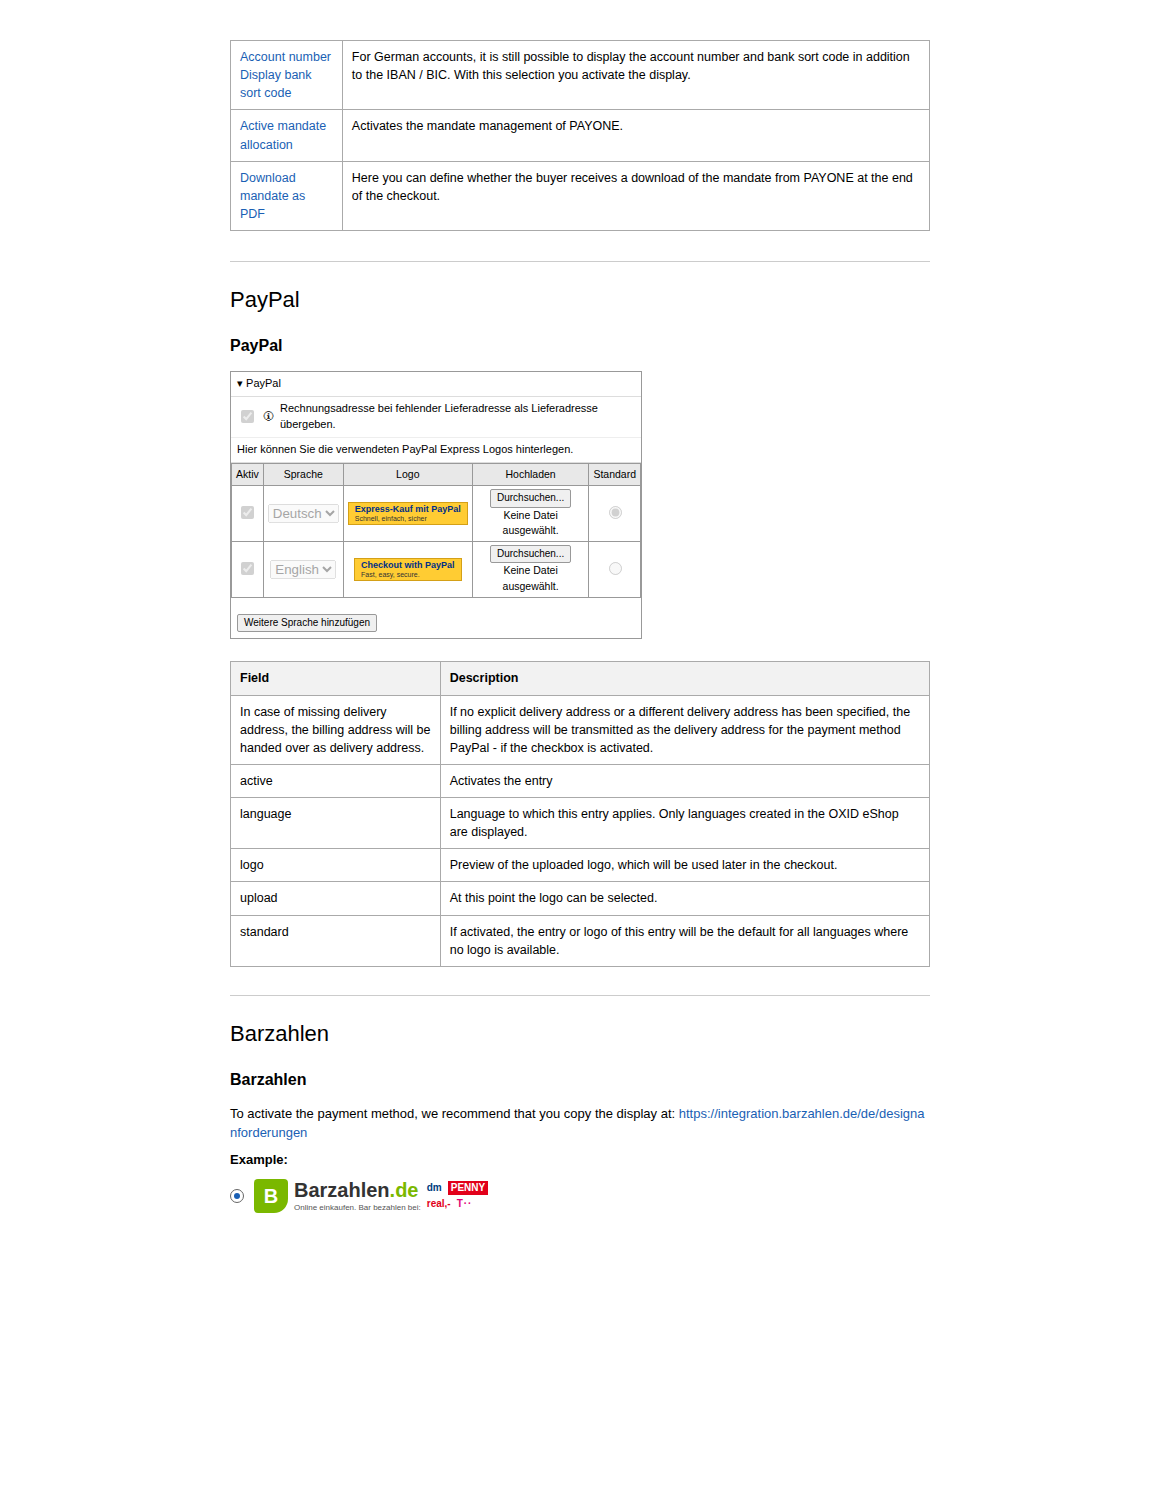| Account number Display bank sort code | For German accounts, it is still possible to display the account number and bank sort code in addition to the IBAN / BIC. With this selection you activate the display. |
| Active mandate allocation | Activates the mandate management of PAYONE. |
| Download mandate as PDF | Here you can define whether the buyer receives a download of the mandate from PAYONE at the end of the checkout. |
PayPal
PayPal
▾ PayPal
🛈 Rechnungsadresse bei fehlender Lieferadresse als Lieferadresse übergeben.
Hier können Sie die verwendeten PayPal Express Logos hinterlegen.
| Aktiv | Sprache | Logo | Hochladen | Standard |
| --- | --- | --- | --- | --- |
| | Deutsch | Express-Kauf mit PayPal Schnell, einfach, sicher | Durchsuchen... Keine Datei ausgewählt. | |
| | English | Checkout with PayPal Fast, easy, secure. | Durchsuchen... Keine Datei ausgewählt. | |
Weitere Sprache hinzufügen
| Field | Description |
| --- | --- |
| In case of missing delivery address, the billing address will be handed over as delivery address. | If no explicit delivery address or a different delivery address has been specified, the billing address will be transmitted as the delivery address for the payment method PayPal - if the checkbox is activated. |
| active | Activates the entry |
| language | Language to which this entry applies. Only languages created in the OXID eShop are displayed. |
| logo | Preview of the uploaded logo, which will be used later in the checkout. |
| upload | At this point the logo can be selected. |
| standard | If activated, the entry or logo of this entry will be the default for all languages where no logo is available. |
Barzahlen
Barzahlen
To activate the payment method, we recommend that you copy the display at: https://integration.barzahlen.de/de/designanforderungen
Example:
B
Barzahlen.de
Online einkaufen. Bar bezahlen bei:
dm PENNY
real,- T··